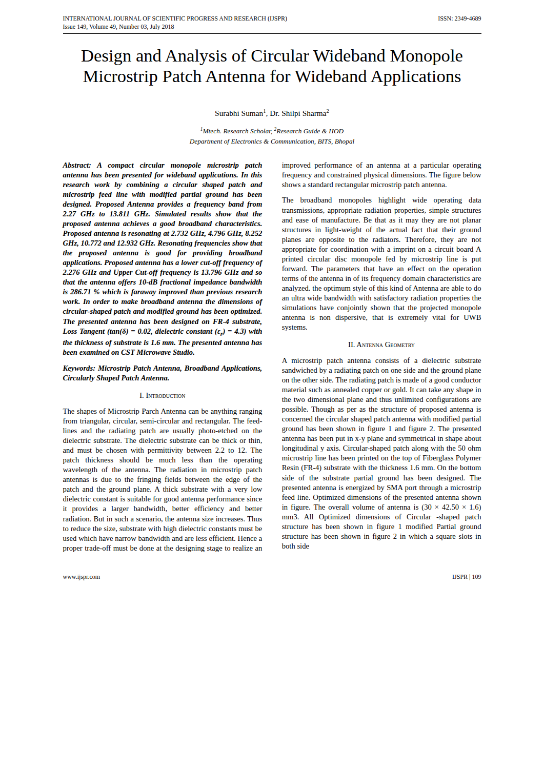INTERNATIONAL JOURNAL OF SCIENTIFIC PROGRESS AND RESEARCH (IJSPR)
Issue 149, Volume 49, Number 03, July 2018
ISSN: 2349-4689
Design and Analysis of Circular Wideband Monopole Microstrip Patch Antenna for Wideband Applications
Surabhi Suman1, Dr. Shilpi Sharma2
1Mtech. Research Scholar, 2Research Guide & HOD
Department of Electronics & Communication, BITS, Bhopal
Abstract: A compact circular monopole microstrip patch antenna has been presented for wideband applications. In this research work by combining a circular shaped patch and microstrip feed line with modified partial ground has been designed. Proposed Antenna provides a frequency band from 2.27 GHz to 13.811 GHz. Simulated results show that the proposed antenna achieves a good broadband characteristics. Proposed antenna is resonating at 2.732 GHz, 4.796 GHz, 8.252 GHz, 10.772 and 12.932 GHz. Resonating frequencies show that the proposed antenna is good for providing broadband applications. Proposed antenna has a lower cut-off frequency of 2.276 GHz and Upper Cut-off frequency is 13.796 GHz and so that the antenna offers 10-dB fractional impedance bandwidth is 286.71 % which is faraway improved than previous research work. In order to make broadband antenna the dimensions of circular-shaped patch and modified ground has been optimized. The presented antenna has been designed on FR-4 substrate, Loss Tangent (tan(δ) = 0.02, dielectric constant (εr) = 4.3) with the thickness of substrate is 1.6 mm. The presented antenna has been examined on CST Microwave Studio.
Keywords: Microstrip Patch Antenna, Broadband Applications, Circularly Shaped Patch Antenna.
I. Introduction
The shapes of Microstrip Parch Antenna can be anything ranging from triangular, circular, semi-circular and rectangular. The feed-lines and the radiating patch are usually photo-etched on the dielectric substrate. The dielectric substrate can be thick or thin, and must be chosen with permittivity between 2.2 to 12. The patch thickness should be much less than the operating wavelength of the antenna. The radiation in microstrip patch antennas is due to the fringing fields between the edge of the patch and the ground plane. A thick substrate with a very low dielectric constant is suitable for good antenna performance since it provides a larger bandwidth, better efficiency and better radiation. But in such a scenario, the antenna size increases. Thus to reduce the size, substrate with high dielectric constants must be used which have narrow bandwidth and are less efficient. Hence a proper trade-off must be done at the designing stage to realize an improved performance of an antenna at a particular operating frequency and constrained physical dimensions. The figure below shows a standard rectangular microstrip patch antenna.
The broadband monopoles highlight wide operating data transmissions, appropriate radiation properties, simple structures and ease of manufacture. Be that as it may they are not planar structures in light-weight of the actual fact that their ground planes are opposite to the radiators. Therefore, they are not appropriate for coordination with a imprint on a circuit board A printed circular disc monopole fed by microstrip line is put forward. The parameters that have an effect on the operation terms of the antenna in of its frequency domain characteristics are analyzed. the optimum style of this kind of Antenna are able to do an ultra wide bandwidth with satisfactory radiation properties the simulations have conjointly shown that the projected monopole antenna is non dispersive, that is extremely vital for UWB systems.
II. Antenna Geometry
A microstrip patch antenna consists of a dielectric substrate sandwiched by a radiating patch on one side and the ground plane on the other side. The radiating patch is made of a good conductor material such as annealed copper or gold. It can take any shape in the two dimensional plane and thus unlimited configurations are possible. Though as per as the structure of proposed antenna is concerned the circular shaped patch antenna with modified partial ground has been shown in figure 1 and figure 2. The presented antenna has been put in x-y plane and symmetrical in shape about longitudinal y axis. Circular-shaped patch along with the 50 ohm microstrip line has been printed on the top of Fiberglass Polymer Resin (FR-4) substrate with the thickness 1.6 mm. On the bottom side of the substrate partial ground has been designed. The presented antenna is energized by SMA port through a microstrip feed line. Optimized dimensions of the presented antenna shown in figure. The overall volume of antenna is (30 × 42.50 × 1.6) mm3. All Optimized dimensions of Circular -shaped patch structure has been shown in figure 1 modified Partial ground structure has been shown in figure 2 in which a square slots in both side
www.ijspr.com
IJSPR | 109